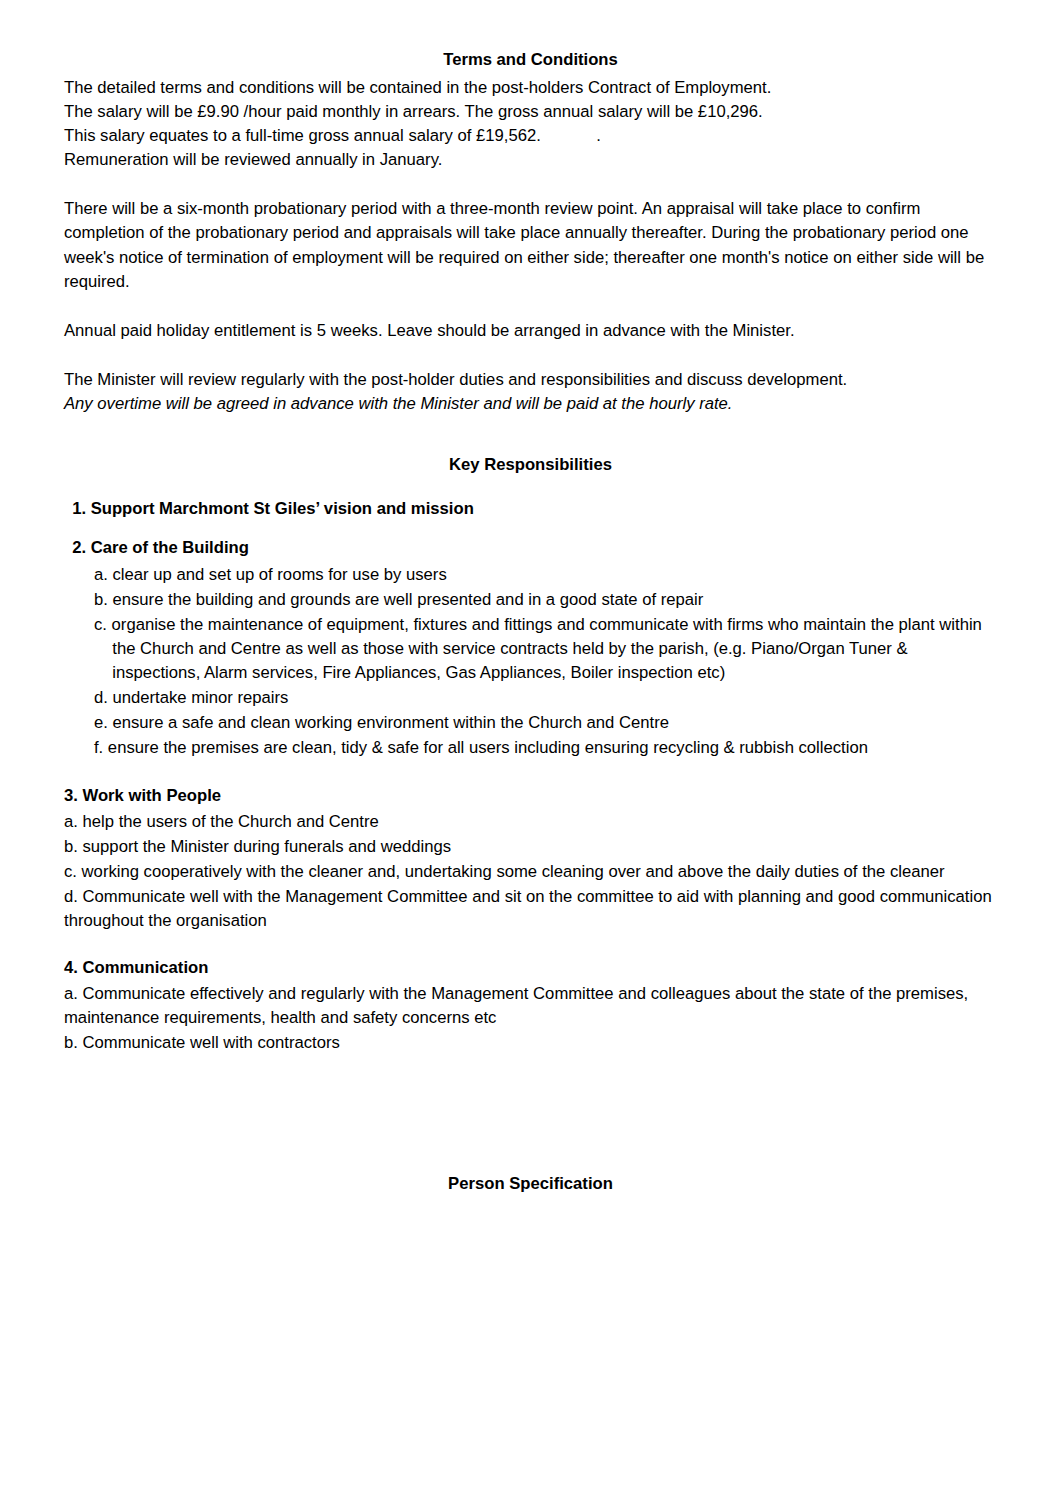Terms and Conditions
The detailed terms and conditions will be contained in the post-holders Contract of Employment.
The salary will be £9.90 /hour paid monthly in arrears. The gross annual salary will be £10,296.
This salary equates to a full-time gross annual salary of £19,562. .
Remuneration will be reviewed annually in January.
There will be a six-month probationary period with a three-month review point. An appraisal will take place to confirm completion of the probationary period and appraisals will take place annually thereafter. During the probationary period one week's notice of termination of employment will be required on either side; thereafter one month's notice on either side will be required.
Annual paid holiday entitlement is 5 weeks. Leave should be arranged in advance with the Minister.
The Minister will review regularly with the post-holder duties and responsibilities and discuss development.
Any overtime will be agreed in advance with the Minister and will be paid at the hourly rate.
Key Responsibilities
Support Marchmont St Giles’ vision and mission
Care of the Building
a. clear up and set up of rooms for use by users
b. ensure the building and grounds are well presented and in a good state of repair
c. organise the maintenance of equipment, fixtures and fittings and communicate with firms who maintain the plant within the Church and Centre as well as those with service contracts held by the parish, (e.g. Piano/Organ Tuner & inspections, Alarm services, Fire Appliances, Gas Appliances, Boiler inspection etc)
d. undertake minor repairs
e. ensure a safe and clean working environment within the Church and Centre
f. ensure the premises are clean, tidy & safe for all users including ensuring recycling & rubbish collection
3. Work with People
a. help the users of the Church and Centre
b. support the Minister during funerals and weddings
c. working cooperatively with the cleaner and, undertaking some cleaning over and above the daily duties of the cleaner
d. Communicate well with the Management Committee and sit on the committee to aid with planning and good communication throughout the organisation
4. Communication
a. Communicate effectively and regularly with the Management Committee and colleagues about the state of the premises, maintenance requirements, health and safety concerns etc
b. Communicate well with contractors
Person Specification